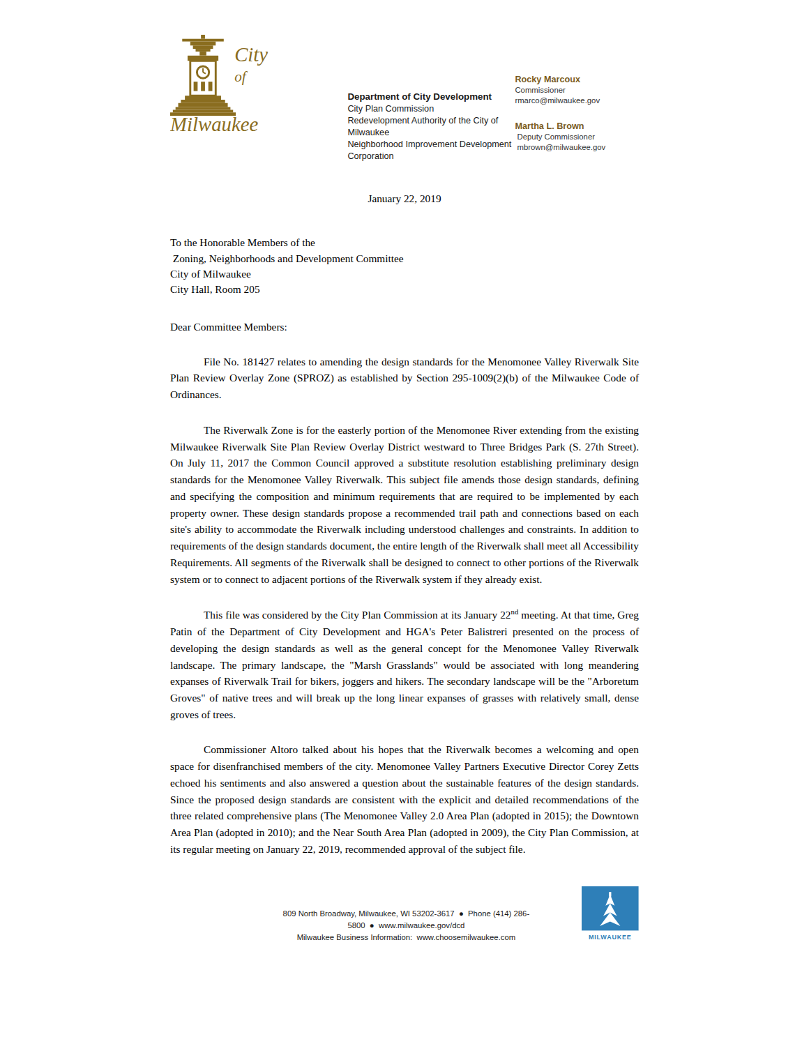City of Milwaukee
Department of City Development
City Plan Commission
Redevelopment Authority of the City of Milwaukee
Neighborhood Improvement Development Corporation
Rocky Marcoux
Commissioner
rmarco@milwaukee.gov
Martha L. Brown
Deputy Commissioner
mbrown@milwaukee.gov
January 22, 2019
To the Honorable Members of the
Zoning, Neighborhoods and Development Committee
City of Milwaukee
City Hall, Room 205
Dear Committee Members:
File No. 181427 relates to amending the design standards for the Menomonee Valley Riverwalk Site Plan Review Overlay Zone (SPROZ) as established by Section 295-1009(2)(b) of the Milwaukee Code of Ordinances.
The Riverwalk Zone is for the easterly portion of the Menomonee River extending from the existing Milwaukee Riverwalk Site Plan Review Overlay District westward to Three Bridges Park (S. 27th Street). On July 11, 2017 the Common Council approved a substitute resolution establishing preliminary design standards for the Menomonee Valley Riverwalk. This subject file amends those design standards, defining and specifying the composition and minimum requirements that are required to be implemented by each property owner. These design standards propose a recommended trail path and connections based on each site's ability to accommodate the Riverwalk including understood challenges and constraints. In addition to requirements of the design standards document, the entire length of the Riverwalk shall meet all Accessibility Requirements. All segments of the Riverwalk shall be designed to connect to other portions of the Riverwalk system or to connect to adjacent portions of the Riverwalk system if they already exist.
This file was considered by the City Plan Commission at its January 22nd meeting. At that time, Greg Patin of the Department of City Development and HGA's Peter Balistreri presented on the process of developing the design standards as well as the general concept for the Menomonee Valley Riverwalk landscape. The primary landscape, the "Marsh Grasslands" would be associated with long meandering expanses of Riverwalk Trail for bikers, joggers and hikers. The secondary landscape will be the "Arboretum Groves" of native trees and will break up the long linear expanses of grasses with relatively small, dense groves of trees.
Commissioner Altoro talked about his hopes that the Riverwalk becomes a welcoming and open space for disenfranchised members of the city. Menomonee Valley Partners Executive Director Corey Zetts echoed his sentiments and also answered a question about the sustainable features of the design standards. Since the proposed design standards are consistent with the explicit and detailed recommendations of the three related comprehensive plans (The Menomonee Valley 2.0 Area Plan (adopted in 2015); the Downtown Area Plan (adopted in 2010); and the Near South Area Plan (adopted in 2009), the City Plan Commission, at its regular meeting on January 22, 2019, recommended approval of the subject file.
809 North Broadway, Milwaukee, WI 53202-3617 ● Phone (414) 286-5800 ● www.milwaukee.gov/dcd
Milwaukee Business Information: www.choosemilwaukee.com
MILWAUKEE